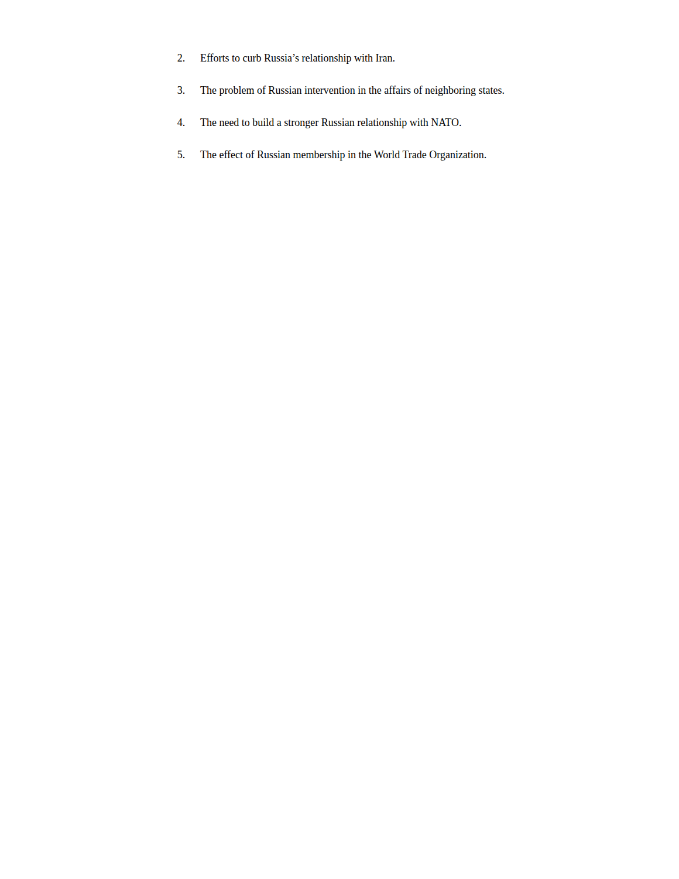Efforts to curb Russia’s relationship with Iran.
The problem of Russian intervention in the affairs of neighboring states.
The need to build a stronger Russian relationship with NATO.
The effect of Russian membership in the World Trade Organization.